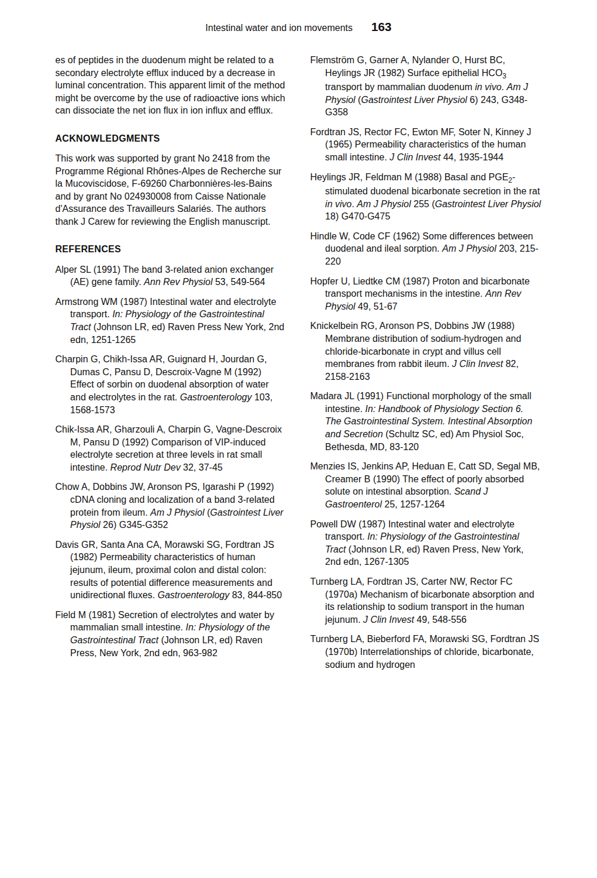Intestinal water and ion movements 163
es of peptides in the duodenum might be related to a secondary electrolyte efflux induced by a decrease in luminal concentration. This apparent limit of the method might be overcome by the use of radioactive ions which can dissociate the net ion flux in ion influx and efflux.
ACKNOWLEDGMENTS
This work was supported by grant No 2418 from the Programme Régional Rhônes-Alpes de Recherche sur la Mucoviscidose, F-69260 Charbonnières-les-Bains and by grant No 024930008 from Caisse Nationale d'Assurance des Travailleurs Salariés. The authors thank J Carew for reviewing the English manuscript.
REFERENCES
Alper SL (1991) The band 3-related anion exchanger (AE) gene family. Ann Rev Physiol 53, 549-564
Armstrong WM (1987) Intestinal water and electrolyte transport. In: Physiology of the Gastrointestinal Tract (Johnson LR, ed) Raven Press New York, 2nd edn, 1251-1265
Charpin G, Chikh-Issa AR, Guignard H, Jourdan G, Dumas C, Pansu D, Descroix-Vagne M (1992) Effect of sorbin on duodenal absorption of water and electrolytes in the rat. Gastroenterology 103, 1568-1573
Chik-Issa AR, Gharzouli A, Charpin G, Vagne-Descroix M, Pansu D (1992) Comparison of VIP-induced electrolyte secretion at three levels in rat small intestine. Reprod Nutr Dev 32, 37-45
Chow A, Dobbins JW, Aronson PS, Igarashi P (1992) cDNA cloning and localization of a band 3-related protein from ileum. Am J Physiol (Gastrointest Liver Physiol 26) G345-G352
Davis GR, Santa Ana CA, Morawski SG, Fordtran JS (1982) Permeability characteristics of human jejunum, ileum, proximal colon and distal colon: results of potential difference measurements and unidirectional fluxes. Gastroenterology 83, 844-850
Field M (1981) Secretion of electrolytes and water by mammalian small intestine. In: Physiology of the Gastrointestinal Tract (Johnson LR, ed) Raven Press, New York, 2nd edn, 963-982
Flemström G, Garner A, Nylander O, Hurst BC, Heylings JR (1982) Surface epithelial HCO3 transport by mammalian duodenum in vivo. Am J Physiol (Gastrointest Liver Physiol 6) 243, G348-G358
Fordtran JS, Rector FC, Ewton MF, Soter N, Kinney J (1965) Permeability characteristics of the human small intestine. J Clin Invest 44, 1935-1944
Heylings JR, Feldman M (1988) Basal and PGE2-stimulated duodenal bicarbonate secretion in the rat in vivo. Am J Physiol 255 (Gastrointest Liver Physiol 18) G470-G475
Hindle W, Code CF (1962) Some differences between duodenal and ileal sorption. Am J Physiol 203, 215-220
Hopfer U, Liedtke CM (1987) Proton and bicarbonate transport mechanisms in the intestine. Ann Rev Physiol 49, 51-67
Knickelbein RG, Aronson PS, Dobbins JW (1988) Membrane distribution of sodium-hydrogen and chloride-bicarbonate in crypt and villus cell membranes from rabbit ileum. J Clin Invest 82, 2158-2163
Madara JL (1991) Functional morphology of the small intestine. In: Handbook of Physiology Section 6. The Gastrointestinal System. Intestinal Absorption and Secretion (Schultz SC, ed) Am Physiol Soc, Bethesda, MD, 83-120
Menzies IS, Jenkins AP, Heduan E, Catt SD, Segal MB, Creamer B (1990) The effect of poorly absorbed solute on intestinal absorption. Scand J Gastroenterol 25, 1257-1264
Powell DW (1987) Intestinal water and electrolyte transport. In: Physiology of the Gastrointestinal Tract (Johnson LR, ed) Raven Press, New York, 2nd edn, 1267-1305
Turnberg LA, Fordtran JS, Carter NW, Rector FC (1970a) Mechanism of bicarbonate absorption and its relationship to sodium transport in the human jejunum. J Clin Invest 49, 548-556
Turnberg LA, Bieberford FA, Morawski SG, Fordtran JS (1970b) Interrelationships of chloride, bicarbonate, sodium and hydrogen